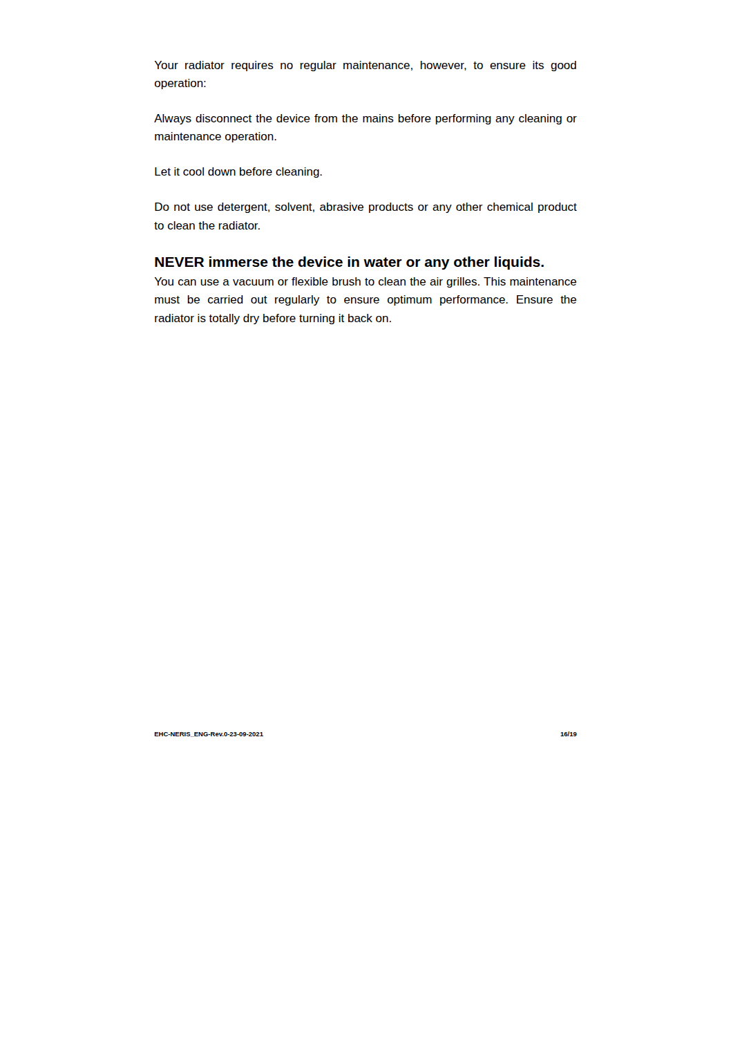Your radiator requires no regular maintenance, however, to ensure its good operation:
Always disconnect the device from the mains before performing any cleaning or maintenance operation.
Let it cool down before cleaning.
Do not use detergent, solvent, abrasive products or any other chemical product to clean the radiator.
NEVER immerse the device in water or any other liquids.
You can use a vacuum or flexible brush to clean the air grilles. This maintenance must be carried out regularly to ensure optimum performance. Ensure the radiator is totally dry before turning it back on.
EHC-NERIS_ENG-Rev.0-23-09-2021 16/19